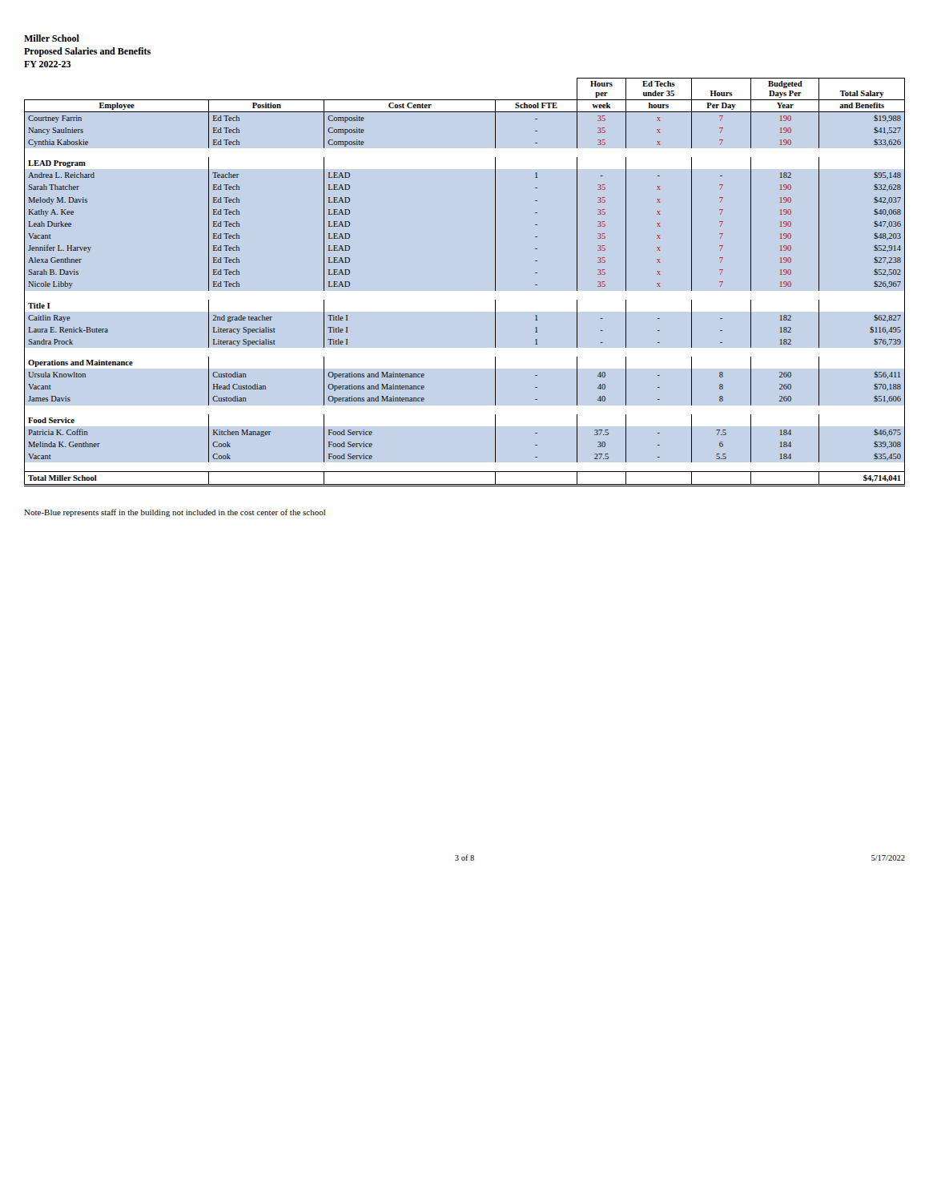Miller School
Proposed Salaries and Benefits
FY 2022-23
| | | | | Hours per | Ed Techs under 35 | Hours | Budgeted Days Per | Total Salary |
| --- | --- | --- | --- | --- | --- | --- | --- | --- |
| Employee | Position | Cost Center | School FTE | week | hours | Per Day | Year | and Benefits |
| Courtney Farrin | Ed Tech | Composite | - | 35 | x | 7 | 190 | $19,988 |
| Nancy Saulniers | Ed Tech | Composite | - | 35 | x | 7 | 190 | $41,527 |
| Cynthia Kaboskie | Ed Tech | Composite | - | 35 | x | 7 | 190 | $33,626 |
| LEAD Program | | | | | | | | |
| Andrea L. Reichard | Teacher | LEAD | 1 | - | - | - | 182 | $95,148 |
| Sarah Thatcher | Ed Tech | LEAD | - | 35 | x | 7 | 190 | $32,628 |
| Melody M. Davis | Ed Tech | LEAD | - | 35 | x | 7 | 190 | $42,037 |
| Kathy A. Kee | Ed Tech | LEAD | - | 35 | x | 7 | 190 | $40,068 |
| Leah Durkee | Ed Tech | LEAD | - | 35 | x | 7 | 190 | $47,036 |
| Vacant | Ed Tech | LEAD | - | 35 | x | 7 | 190 | $48,203 |
| Jennifer L. Harvey | Ed Tech | LEAD | - | 35 | x | 7 | 190 | $52,914 |
| Alexa Genthner | Ed Tech | LEAD | - | 35 | x | 7 | 190 | $27,238 |
| Sarah B. Davis | Ed Tech | LEAD | - | 35 | x | 7 | 190 | $52,502 |
| Nicole Libby | Ed Tech | LEAD | - | 35 | x | 7 | 190 | $26,967 |
| Title I | | | | | | | | |
| Caitlin Raye | 2nd grade teacher | Title I | 1 | - | - | - | 182 | $62,827 |
| Laura E. Renick-Butera | Literacy Specialist | Title I | 1 | - | - | - | 182 | $116,495 |
| Sandra Prock | Literacy Specialist | Title I | 1 | - | - | - | 182 | $76,739 |
| Operations and Maintenance | | | | | | | | |
| Ursula Knowlton | Custodian | Operations and Maintenance | - | 40 | - | 8 | 260 | $56,411 |
| Vacant | Head Custodian | Operations and Maintenance | - | 40 | - | 8 | 260 | $70,188 |
| James Davis | Custodian | Operations and Maintenance | - | 40 | - | 8 | 260 | $51,606 |
| Food Service | | | | | | | | |
| Patricia K. Coffin | Kitchen Manager | Food Service | - | 37.5 | - | 7.5 | 184 | $46,675 |
| Melinda K. Genthner | Cook | Food Service | - | 30 | - | 6 | 184 | $39,308 |
| Vacant | Cook | Food Service | - | 27.5 | - | 5.5 | 184 | $35,450 |
| Total Miller School | | | | | | | | $4,714,041 |
Note-Blue represents staff in the building not included in the cost center of the school
3 of 8
5/17/2022